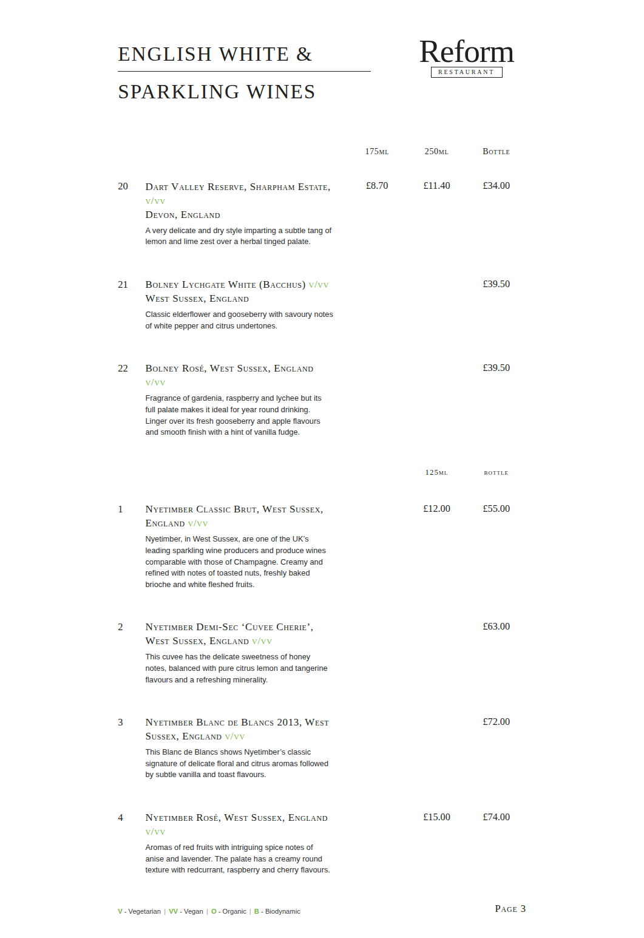English White & Sparkling Wines
Reform
Restaurant
175ml 250ml Bottle
20
Dart Valley Reserve, Sharpham Estate, v/vv
Devon, England
A very delicate and dry style imparting a subtle tang of lemon and lime zest over a herbal tinged palate.
£8.70 £11.40 £34.00
21
Bolney Lychgate White (Bacchus) v/vv
West Sussex, England
Classic elderflower and gooseberry with savoury notes of white pepper and citrus undertones.
£39.50
22
Bolney Rosé, West Sussex, England v/vv
Fragrance of gardenia, raspberry and lychee but its full palate makes it ideal for year round drinking. Linger over its fresh gooseberry and apple flavours and smooth finish with a hint of vanilla fudge.
£39.50
125ml bottle
1
Nyetimber Classic Brut, West Sussex, England v/vv
Nyetimber, in West Sussex, are one of the UK’s leading sparkling wine producers and produce wines comparable with those of Champagne. Creamy and refined with notes of toasted nuts, freshly baked brioche and white fleshed fruits.
£12.00 £55.00
2
Nyetimber Demi-Sec ‘Cuvee Cherie’, West Sussex, England v/vv
This cuvee has the delicate sweetness of honey notes, balanced with pure citrus lemon and tangerine flavours and a refreshing minerality.
£63.00
3
Nyetimber Blanc de Blancs 2013, West Sussex, England v/vv
This Blanc de Blancs shows Nyetimber’s classic signature of delicate floral and citrus aromas followed by subtle vanilla and toast flavours.
£72.00
4
Nyetimber Rosé, West Sussex, England v/vv
Aromas of red fruits with intriguing spice notes of anise and lavender. The palate has a creamy round texture with redcurrant, raspberry and cherry flavours.
£15.00 £74.00
V - Vegetarian | VV - Vegan | O - Organic | B - Biodynamic
Page 3